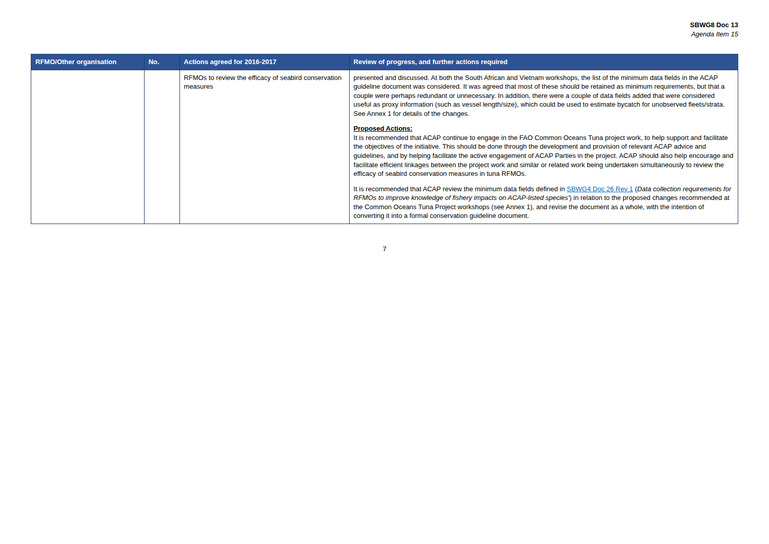SBWG8 Doc 13
Agenda Item 15
| RFMO/Other organisation | No. | Actions agreed for 2016-2017 | Review of progress, and further actions required |
| --- | --- | --- | --- |
| | | RFMOs to review the efficacy of seabird conservation measures | presented and discussed. At both the South African and Vietnam workshops, the list of the minimum data fields in the ACAP guideline document was considered. It was agreed that most of these should be retained as minimum requirements, but that a couple were perhaps redundant or unnecessary. In addition, there were a couple of data fields added that were considered useful as proxy information (such as vessel length/size), which could be used to estimate bycatch for unobserved fleets/strata. See Annex 1 for details of the changes. Proposed Actions: It is recommended that ACAP continue to engage in the FAO Common Oceans Tuna project work, to help support and facilitate the objectives of the initiative. This should be done through the development and provision of relevant ACAP advice and guidelines, and by helping facilitate the active engagement of ACAP Parties in the project. ACAP should also help encourage and facilitate efficient linkages between the project work and similar or related work being undertaken simultaneously to review the efficacy of seabird conservation measures in tuna RFMOs. It is recommended that ACAP review the minimum data fields defined in SBWG4 Doc 26 Rev 1 ( Data collection requirements for RFMOs to improve knowledge of fishery impacts on ACAP-listed species' ) in relation to the proposed changes recommended at the Common Oceans Tuna Project workshops (see Annex 1), and revise the document as a whole, with the intention of converting it into a formal conservation guideline document. |
7